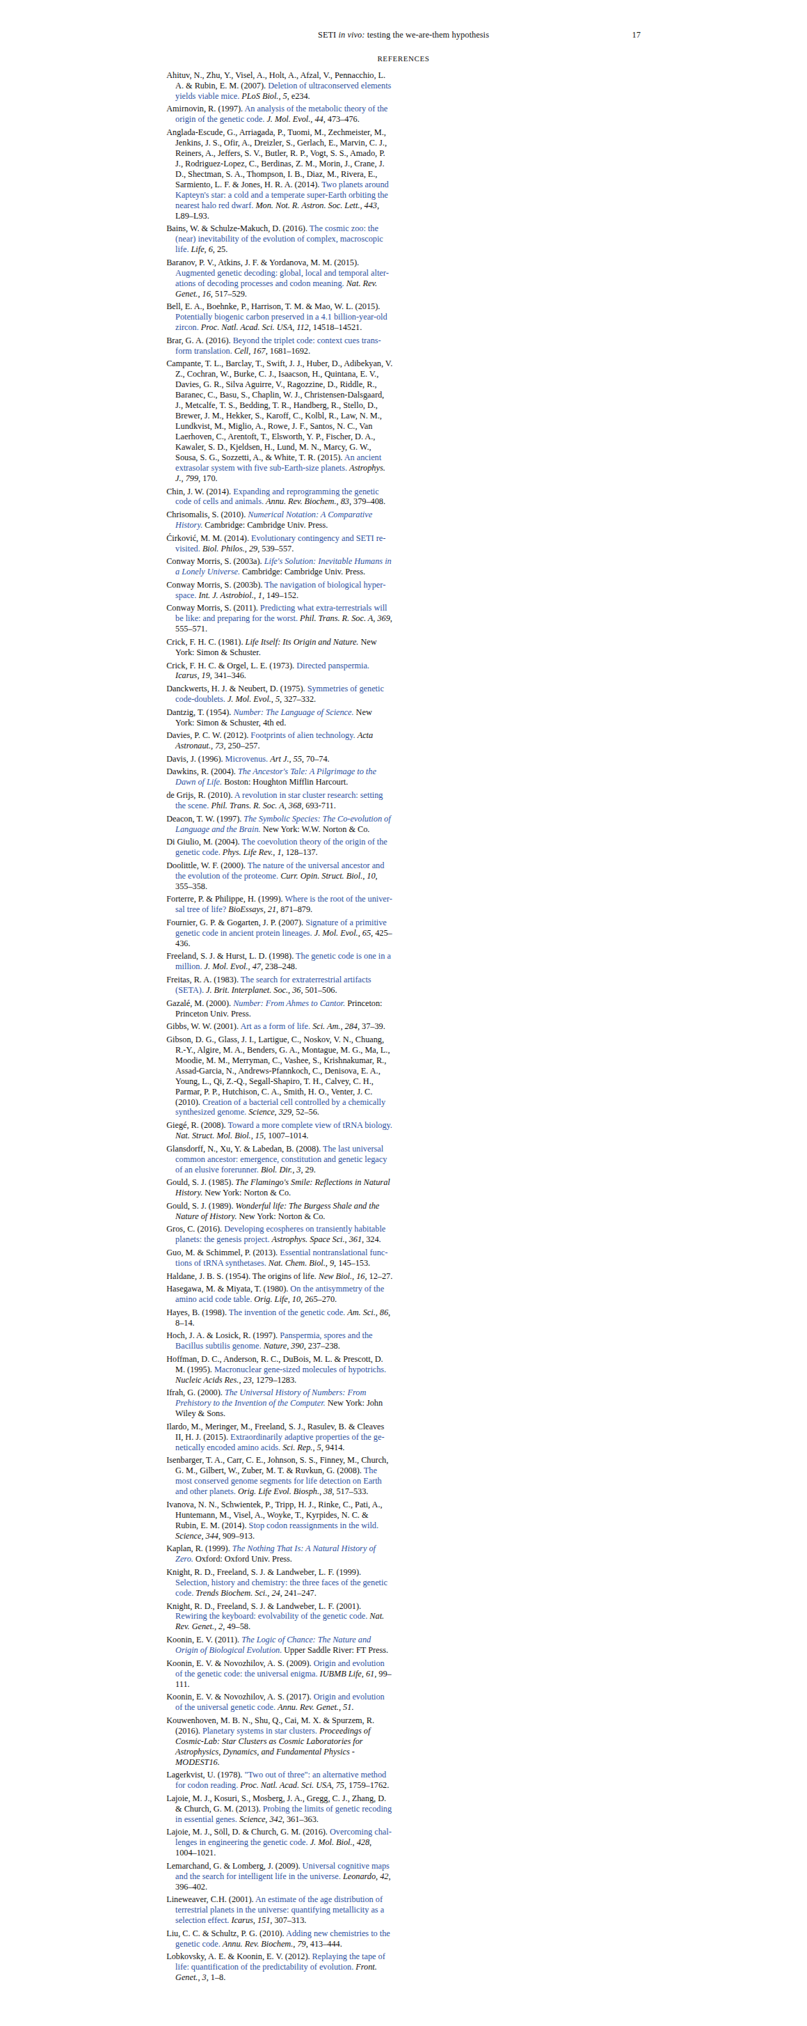SETI in vivo: testing the we-are-them hypothesis
17
References
Ahituv, N., Zhu, Y., Visel, A., Holt, A., Afzal, V., Pennacchio, L. A. & Rubin, E. M. (2007). Deletion of ultraconserved elements yields viable mice. PLoS Biol., 5, e234.
Amirnovin, R. (1997). An analysis of the metabolic theory of the origin of the genetic code. J. Mol. Evol., 44, 473–476.
Anglada-Escude, G., Arriagada, P., Tuomi, M., Zechmeister, M., Jenkins, J. S., Ofir, A., Dreizler, S., Gerlach, E., Marvin, C. J., Reiners, A., Jeffers, S. V., Butler, R. P., Vogt, S. S., Amado, P. J., Rodriguez-Lopez, C., Berdinas, Z. M., Morin, J., Crane, J. D., Shectman, S. A., Thompson, I. B., Diaz, M., Rivera, E., Sarmiento, L. F. & Jones, H. R. A. (2014). Two planets around Kapteyn's star: a cold and a temperate super-Earth orbiting the nearest halo red dwarf. Mon. Not. R. Astron. Soc. Lett., 443, L89–L93.
Bains, W. & Schulze-Makuch, D. (2016). The cosmic zoo: the (near) inevitability of the evolution of complex, macroscopic life. Life, 6, 25.
Baranov, P. V., Atkins, J. F. & Yordanova, M. M. (2015). Augmented genetic decoding: global, local and temporal alterations of decoding processes and codon meaning. Nat. Rev. Genet., 16, 517–529.
Bell, E. A., Boehnke, P., Harrison, T. M. & Mao, W. L. (2015). Potentially biogenic carbon preserved in a 4.1 billion-year-old zircon. Proc. Natl. Acad. Sci. USA, 112, 14518–14521.
Brar, G. A. (2016). Beyond the triplet code: context cues transform translation. Cell, 167, 1681–1692.
Campante, T. L., Barclay, T., Swift, J. J., Huber, D., Adibekyan, V. Z., Cochran, W., Burke, C. J., Isaacson, H., Quintana, E. V., Davies, G. R., Silva Aguirre, V., Ragozzine, D., Riddle, R., Baranec, C., Basu, S., Chaplin, W. J., Christensen-Dalsgaard, J., Metcalfe, T. S., Bedding, T. R., Handberg, R., Stello, D., Brewer, J. M., Hekker, S., Karoff, C., Kolbl, R., Law, N. M., Lundkvist, M., Miglio, A., Rowe, J. F., Santos, N. C., Van Laerhoven, C., Arentoft, T., Elsworth, Y. P., Fischer, D. A., Kawaler, S. D., Kjeldsen, H., Lund, M. N., Marcy, G. W., Sousa, S. G., Sozzetti, A., & White, T. R. (2015). An ancient extrasolar system with five sub-Earth-size planets. Astrophys. J., 799, 170.
Chin, J. W. (2014). Expanding and reprogramming the genetic code of cells and animals. Annu. Rev. Biochem., 83, 379–408.
Chrisomalis, S. (2010). Numerical Notation: A Comparative History. Cambridge: Cambridge Univ. Press.
Ćirković, M. M. (2014). Evolutionary contingency and SETI revisited. Biol. Philos., 29, 539–557.
Conway Morris, S. (2003a). Life's Solution: Inevitable Humans in a Lonely Universe. Cambridge: Cambridge Univ. Press.
Conway Morris, S. (2003b). The navigation of biological hyperspace. Int. J. Astrobiol., 1, 149–152.
Conway Morris, S. (2011). Predicting what extra-terrestrials will be like: and preparing for the worst. Phil. Trans. R. Soc. A, 369, 555–571.
Crick, F. H. C. (1981). Life Itself: Its Origin and Nature. New York: Simon & Schuster.
Crick, F. H. C. & Orgel, L. E. (1973). Directed panspermia. Icarus, 19, 341–346.
Danckwerts, H. J. & Neubert, D. (1975). Symmetries of genetic code-doublets. J. Mol. Evol., 5, 327–332.
Dantzig, T. (1954). Number: The Language of Science. New York: Simon & Schuster, 4th ed.
Davies, P. C. W. (2012). Footprints of alien technology. Acta Astronaut., 73, 250–257.
Davis, J. (1996). Microvenus. Art J., 55, 70–74.
Dawkins, R. (2004). The Ancestor's Tale: A Pilgrimage to the Dawn of Life. Boston: Houghton Mifflin Harcourt.
de Grijs, R. (2010). A revolution in star cluster research: setting the scene. Phil. Trans. R. Soc. A, 368, 693-711.
Deacon, T. W. (1997). The Symbolic Species: The Co-evolution of Language and the Brain. New York: W.W. Norton & Co.
Di Giulio, M. (2004). The coevolution theory of the origin of the genetic code. Phys. Life Rev., 1, 128–137.
Doolittle, W. F. (2000). The nature of the universal ancestor and the evolution of the proteome. Curr. Opin. Struct. Biol., 10, 355–358.
Forterre, P. & Philippe, H. (1999). Where is the root of the universal tree of life? BioEssays, 21, 871–879.
Fournier, G. P. & Gogarten, J. P. (2007). Signature of a primitive genetic code in ancient protein lineages. J. Mol. Evol., 65, 425–436.
Freeland, S. J. & Hurst, L. D. (1998). The genetic code is one in a million. J. Mol. Evol., 47, 238–248.
Freitas, R. A. (1983). The search for extraterrestrial artifacts (SETA). J. Brit. Interplanet. Soc., 36, 501–506.
Gazalé, M. (2000). Number: From Ahmes to Cantor. Princeton: Princeton Univ. Press.
Gibbs, W. W. (2001). Art as a form of life. Sci. Am., 284, 37–39.
Gibson, D. G., Glass, J. I., Lartigue, C., Noskov, V. N., Chuang, R.-Y., Algire, M. A., Benders, G. A., Montague, M. G., Ma, L., Moodie, M. M., Merryman, C., Vashee, S., Krishnakumar, R., Assad-Garcia, N., Andrews-Pfannkoch, C., Denisova, E. A., Young, L., Qi, Z.-Q., Segall-Shapiro, T. H., Calvey, C. H., Parmar, P. P., Hutchison, C. A., Smith, H. O., Venter, J. C. (2010). Creation of a bacterial cell controlled by a chemically synthesized genome. Science, 329, 52–56.
Giegé, R. (2008). Toward a more complete view of tRNA biology. Nat. Struct. Mol. Biol., 15, 1007–1014.
Glansdorff, N., Xu, Y. & Labedan, B. (2008). The last universal common ancestor: emergence, constitution and genetic legacy of an elusive forerunner. Biol. Dir., 3, 29.
Gould, S. J. (1985). The Flamingo's Smile: Reflections in Natural History. New York: Norton & Co.
Gould, S. J. (1989). Wonderful life: The Burgess Shale and the Nature of History. New York: Norton & Co.
Gros, C. (2016). Developing ecospheres on transiently habitable planets: the genesis project. Astrophys. Space Sci., 361, 324.
Guo, M. & Schimmel, P. (2013). Essential nontranslational functions of tRNA synthetases. Nat. Chem. Biol., 9, 145–153.
Haldane, J. B. S. (1954). The origins of life. New Biol., 16, 12–27.
Hasegawa, M. & Miyata, T. (1980). On the antisymmetry of the amino acid code table. Orig. Life, 10, 265–270.
Hayes, B. (1998). The invention of the genetic code. Am. Sci., 86, 8–14.
Hoch, J. A. & Losick, R. (1997). Panspermia, spores and the Bacillus subtilis genome. Nature, 390, 237–238.
Hoffman, D. C., Anderson, R. C., DuBois, M. L. & Prescott, D. M. (1995). Macronuclear gene-sized molecules of hypotrichs. Nucleic Acids Res., 23, 1279–1283.
Ifrah, G. (2000). The Universal History of Numbers: From Prehistory to the Invention of the Computer. New York: John Wiley & Sons.
Ilardo, M., Meringer, M., Freeland, S. J., Rasulev, B. & Cleaves II, H. J. (2015). Extraordinarily adaptive properties of the genetically encoded amino acids. Sci. Rep., 5, 9414.
Isenbarger, T. A., Carr, C. E., Johnson, S. S., Finney, M., Church, G. M., Gilbert, W., Zuber, M. T. & Ruvkun, G. (2008). The most conserved genome segments for life detection on Earth and other planets. Orig. Life Evol. Biosph., 38, 517–533.
Ivanova, N. N., Schwientek, P., Tripp, H. J., Rinke, C., Pati, A., Huntemann, M., Visel, A., Woyke, T., Kyrpides, N. C. & Rubin, E. M. (2014). Stop codon reassignments in the wild. Science, 344, 909–913.
Kaplan, R. (1999). The Nothing That Is: A Natural History of Zero. Oxford: Oxford Univ. Press.
Knight, R. D., Freeland, S. J. & Landweber, L. F. (1999). Selection, history and chemistry: the three faces of the genetic code. Trends Biochem. Sci., 24, 241–247.
Knight, R. D., Freeland, S. J. & Landweber, L. F. (2001). Rewiring the keyboard: evolvability of the genetic code. Nat. Rev. Genet., 2, 49–58.
Koonin, E. V. (2011). The Logic of Chance: The Nature and Origin of Biological Evolution. Upper Saddle River: FT Press.
Koonin, E. V. & Novozhilov, A. S. (2009). Origin and evolution of the genetic code: the universal enigma. IUBMB Life, 61, 99–111.
Koonin, E. V. & Novozhilov, A. S. (2017). Origin and evolution of the universal genetic code. Annu. Rev. Genet., 51.
Kouwenhoven, M. B. N., Shu, Q., Cai, M. X. & Spurzem, R. (2016). Planetary systems in star clusters. Proceedings of Cosmic-Lab: Star Clusters as Cosmic Laboratories for Astrophysics, Dynamics, and Fundamental Physics - MODEST16.
Lagerkvist, U. (1978). "Two out of three": an alternative method for codon reading. Proc. Natl. Acad. Sci. USA, 75, 1759–1762.
Lajoie, M. J., Kosuri, S., Mosberg, J. A., Gregg, C. J., Zhang, D. & Church, G. M. (2013). Probing the limits of genetic recoding in essential genes. Science, 342, 361–363.
Lajoie, M. J., Söll, D. & Church, G. M. (2016). Overcoming challenges in engineering the genetic code. J. Mol. Biol., 428, 1004–1021.
Lemarchand, G. & Lomberg, J. (2009). Universal cognitive maps and the search for intelligent life in the universe. Leonardo, 42, 396–402.
Lineweaver, C.H. (2001). An estimate of the age distribution of terrestrial planets in the universe: quantifying metallicity as a selection effect. Icarus, 151, 307–313.
Liu, C. C. & Schultz, P. G. (2010). Adding new chemistries to the genetic code. Annu. Rev. Biochem., 79, 413–444.
Lobkovsky, A. E. & Koonin, E. V. (2012). Replaying the tape of life: quantification of the predictability of evolution. Front. Genet., 3, 1–8.